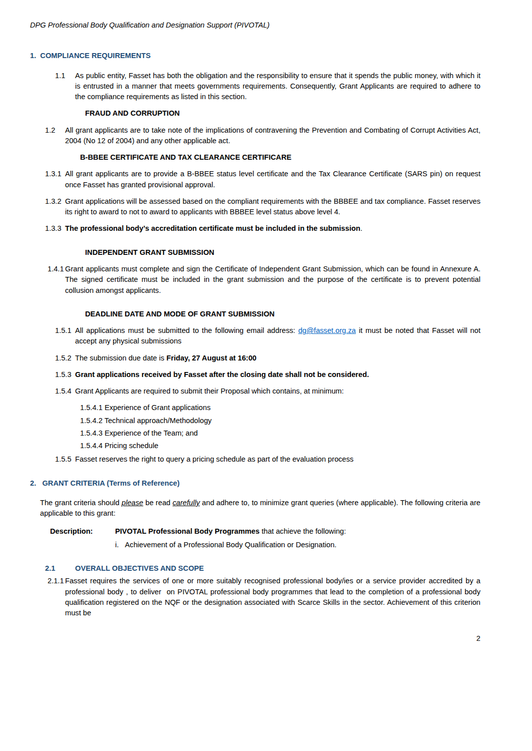DPG Professional Body Qualification and Designation Support (PIVOTAL)
1. COMPLIANCE REQUIREMENTS
1.1
As public entity, Fasset has both the obligation and the responsibility to ensure that it spends the public money, with which it is entrusted in a manner that meets governments requirements. Consequently, Grant Applicants are required to adhere to the compliance requirements as listed in this section.
FRAUD AND CORRUPTION
1.2
All grant applicants are to take note of the implications of contravening the Prevention and Combating of Corrupt Activities Act, 2004 (No 12 of 2004) and any other applicable act.
B-BBEE CERTIFICATE AND TAX CLEARANCE CERTIFICARE
1.3.1
All grant applicants are to provide a B-BBEE status level certificate and the Tax Clearance Certificate (SARS pin) on request once Fasset has granted provisional approval.
1.3.2
Grant applications will be assessed based on the compliant requirements with the BBBEE and tax compliance. Fasset reserves its right to award to not to award to applicants with BBBEE level status above level 4.
1.3.3
The professional body’s accreditation certificate must be included in the submission.
INDEPENDENT GRANT SUBMISSION
1.4.1
Grant applicants must complete and sign the Certificate of Independent Grant Submission, which can be found in Annexure A. The signed certificate must be included in the grant submission and the purpose of the certificate is to prevent potential collusion amongst applicants.
DEADLINE DATE AND MODE OF GRANT SUBMISSION
1.5.1
All applications must be submitted to the following email address: dg@fasset.org.za it must be noted that Fasset will not accept any physical submissions
1.5.2
The submission due date is Friday, 27 August at 16:00
1.5.3
Grant applications received by Fasset after the closing date shall not be considered.
1.5.4
Grant Applicants are required to submit their Proposal which contains, at minimum:
1.5.4.1 Experience of Grant applications
1.5.4.2 Technical approach/Methodology
1.5.4.3 Experience of the Team; and
1.5.4.4 Pricing schedule
1.5.5
Fasset reserves the right to query a pricing schedule as part of the evaluation process
2. GRANT CRITERIA (Terms of Reference)
The grant criteria should please be read carefully and adhere to, to minimize grant queries (where applicable). The following criteria are applicable to this grant:
Description:
PIVOTAL Professional Body Programmes that achieve the following:
i. Achievement of a Professional Body Qualification or Designation.
2.1
OVERALL OBJECTIVES AND SCOPE
2.1.1
Fasset requires the services of one or more suitably recognised professional body/ies or a service provider accredited by a professional body , to deliver on PIVOTAL professional body programmes that lead to the completion of a professional body qualification registered on the NQF or the designation associated with Scarce Skills in the sector. Achievement of this criterion must be
2